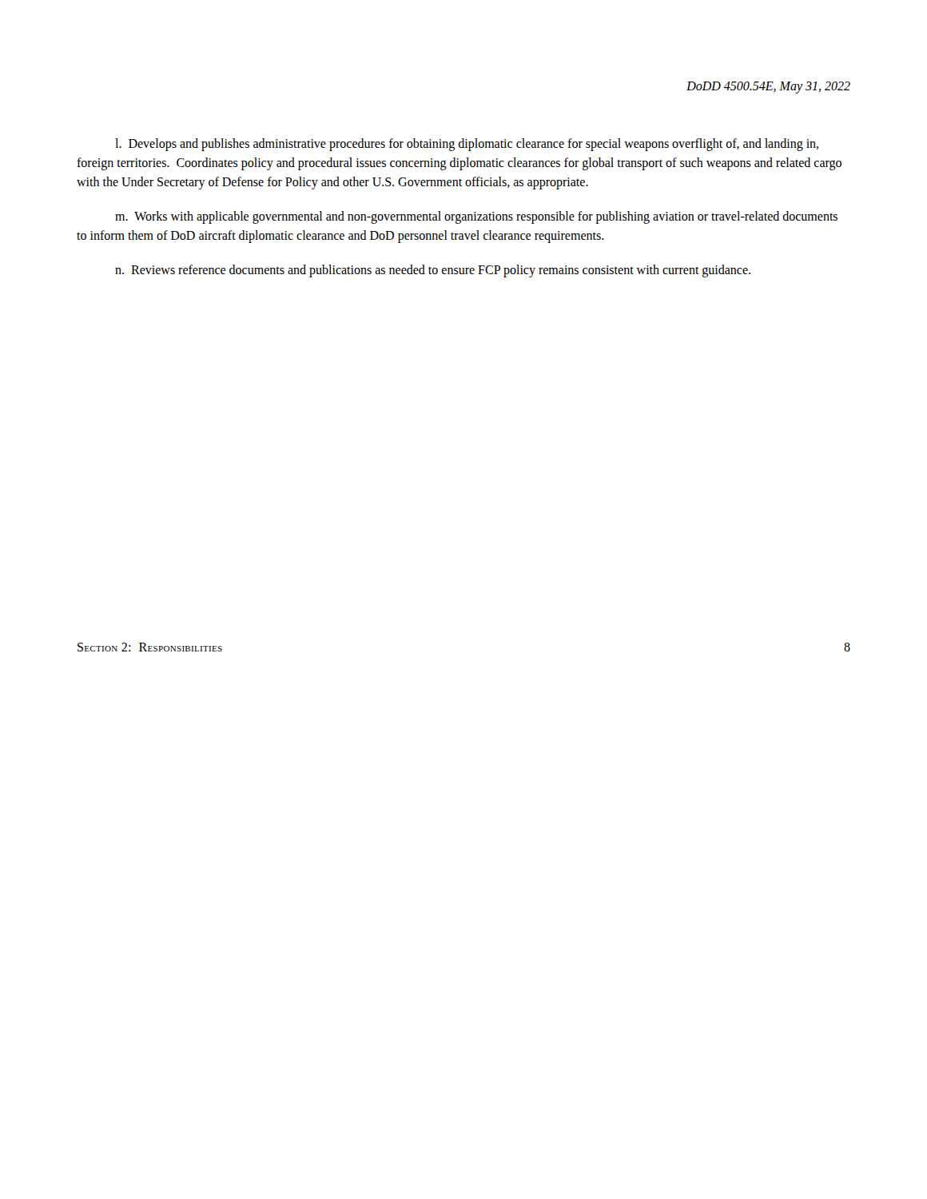DoDD 4500.54E, May 31, 2022
l. Develops and publishes administrative procedures for obtaining diplomatic clearance for special weapons overflight of, and landing in, foreign territories. Coordinates policy and procedural issues concerning diplomatic clearances for global transport of such weapons and related cargo with the Under Secretary of Defense for Policy and other U.S. Government officials, as appropriate.
m. Works with applicable governmental and non-governmental organizations responsible for publishing aviation or travel-related documents to inform them of DoD aircraft diplomatic clearance and DoD personnel travel clearance requirements.
n. Reviews reference documents and publications as needed to ensure FCP policy remains consistent with current guidance.
Section 2: Responsibilities 8